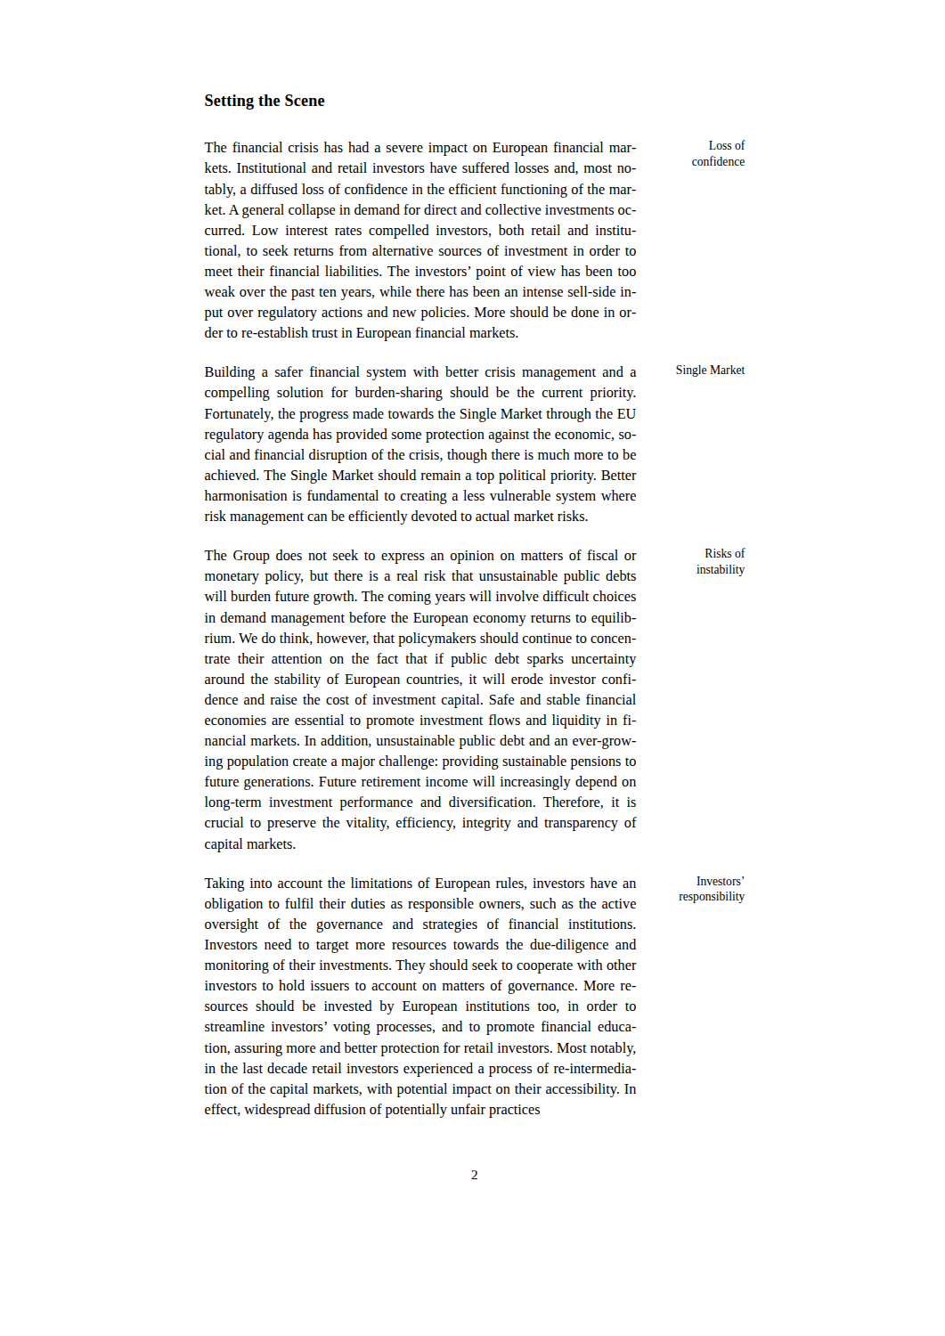Setting the Scene
The financial crisis has had a severe impact on European financial markets. Institutional and retail investors have suffered losses and, most notably, a diffused loss of confidence in the efficient functioning of the market. A general collapse in demand for direct and collective investments occurred. Low interest rates compelled investors, both retail and institutional, to seek returns from alternative sources of investment in order to meet their financial liabilities. The investors’ point of view has been too weak over the past ten years, while there has been an intense sell-side input over regulatory actions and new policies. More should be done in order to re-establish trust in European financial markets.
Loss of confidence
Building a safer financial system with better crisis management and a compelling solution for burden-sharing should be the current priority. Fortunately, the progress made towards the Single Market through the EU regulatory agenda has provided some protection against the economic, social and financial disruption of the crisis, though there is much more to be achieved. The Single Market should remain a top political priority. Better harmonisation is fundamental to creating a less vulnerable system where risk management can be efficiently devoted to actual market risks.
Single Market
The Group does not seek to express an opinion on matters of fiscal or monetary policy, but there is a real risk that unsustainable public debts will burden future growth. The coming years will involve difficult choices in demand management before the European economy returns to equilibrium. We do think, however, that policymakers should continue to concentrate their attention on the fact that if public debt sparks uncertainty around the stability of European countries, it will erode investor confidence and raise the cost of investment capital. Safe and stable financial economies are essential to promote investment flows and liquidity in financial markets. In addition, unsustainable public debt and an ever-growing population create a major challenge: providing sustainable pensions to future generations. Future retirement income will increasingly depend on long-term investment performance and diversification. Therefore, it is crucial to preserve the vitality, efficiency, integrity and transparency of capital markets.
Risks of instability
Taking into account the limitations of European rules, investors have an obligation to fulfil their duties as responsible owners, such as the active oversight of the governance and strategies of financial institutions. Investors need to target more resources towards the due-diligence and monitoring of their investments. They should seek to cooperate with other investors to hold issuers to account on matters of governance. More resources should be invested by European institutions too, in order to streamline investors’ voting processes, and to promote financial education, assuring more and better protection for retail investors. Most notably, in the last decade retail investors experienced a process of re-intermediation of the capital markets, with potential impact on their accessibility. In effect, widespread diffusion of potentially unfair practices
Investors’ responsibility
2